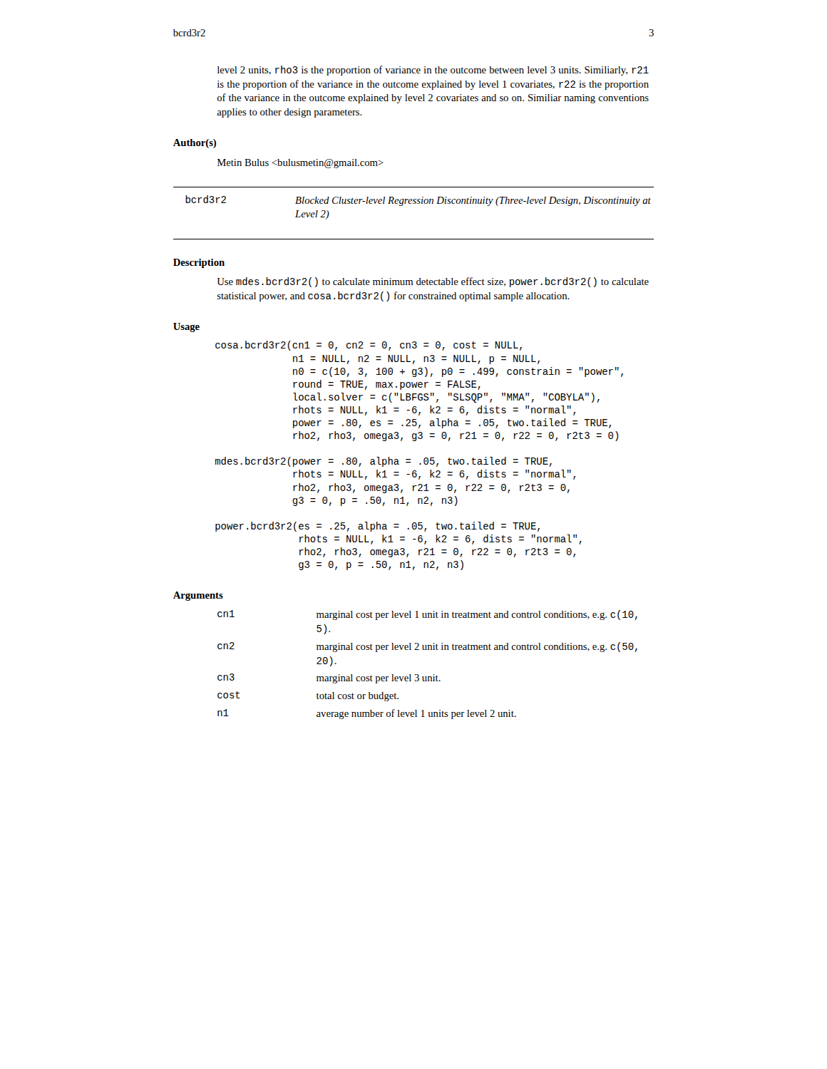bcrd3r2 3
level 2 units, rho3 is the proportion of variance in the outcome between level 3 units. Similiarly, r21 is the proportion of the variance in the outcome explained by level 1 covariates, r22 is the proportion of the variance in the outcome explained by level 2 covariates and so on. Similiar naming conventions applies to other design parameters.
Author(s)
Metin Bulus <bulusmetin@gmail.com>
bcrd3r2
Blocked Cluster-level Regression Discontinuity (Three-level Design, Discontinuity at Level 2)
Description
Use mdes.bcrd3r2() to calculate minimum detectable effect size, power.bcrd3r2() to calculate statistical power, and cosa.bcrd3r2() for constrained optimal sample allocation.
Usage
cosa.bcrd3r2(cn1 = 0, cn2 = 0, cn3 = 0, cost = NULL,
             n1 = NULL, n2 = NULL, n3 = NULL, p = NULL,
             n0 = c(10, 3, 100 + g3), p0 = .499, constrain = "power",
             round = TRUE, max.power = FALSE,
             local.solver = c("LBFGS", "SLSQP", "MMA", "COBYLA"),
             rhots = NULL, k1 = -6, k2 = 6, dists = "normal",
             power = .80, es = .25, alpha = .05, two.tailed = TRUE,
             rho2, rho3, omega3, g3 = 0, r21 = 0, r22 = 0, r2t3 = 0)

mdes.bcrd3r2(power = .80, alpha = .05, two.tailed = TRUE,
             rhots = NULL, k1 = -6, k2 = 6, dists = "normal",
             rho2, rho3, omega3, r21 = 0, r22 = 0, r2t3 = 0,
             g3 = 0, p = .50, n1, n2, n3)

power.bcrd3r2(es = .25, alpha = .05, two.tailed = TRUE,
              rhots = NULL, k1 = -6, k2 = 6, dists = "normal",
              rho2, rho3, omega3, r21 = 0, r22 = 0, r2t3 = 0,
              g3 = 0, p = .50, n1, n2, n3)
Arguments
cn1
marginal cost per level 1 unit in treatment and control conditions, e.g. c(10, 5).
cn2
marginal cost per level 2 unit in treatment and control conditions, e.g. c(50, 20).
cn3
marginal cost per level 3 unit.
cost
total cost or budget.
n1
average number of level 1 units per level 2 unit.